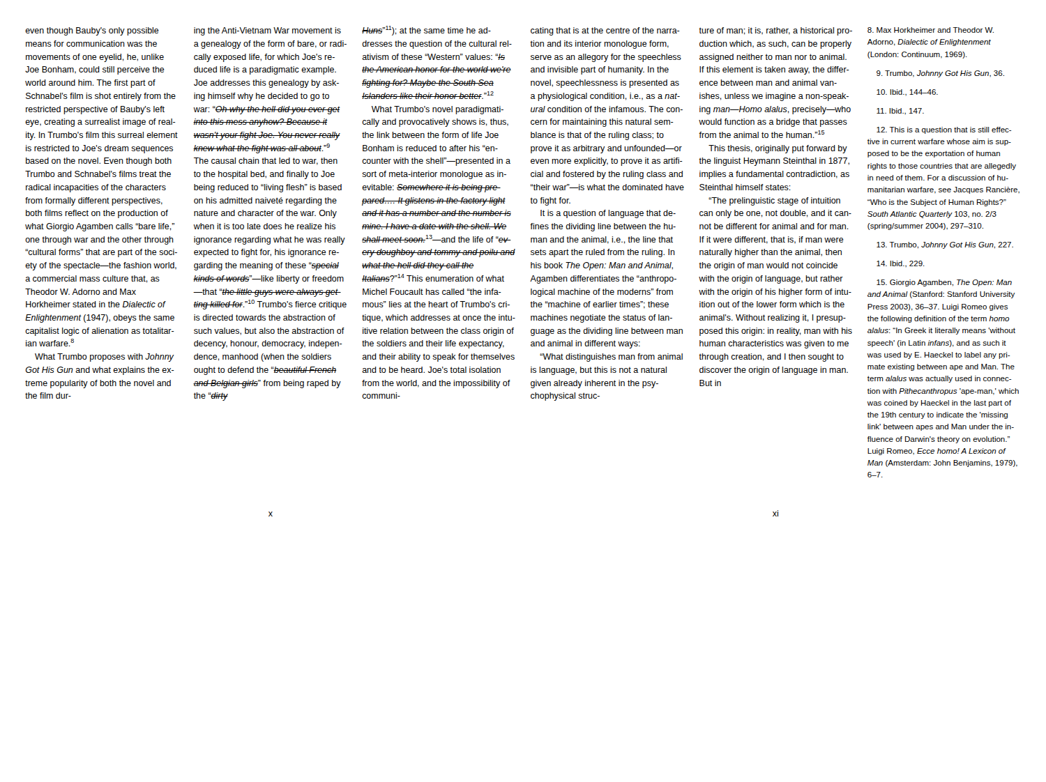even though Bauby's only possible means for communication was the movements of one eyelid, he, unlike Joe Bonham, could still perceive the world around him. The first part of Schnabel's film is shot entirely from the restricted perspective of Bauby's left eye, creating a surrealist image of reality. In Trumbo's film this surreal element is restricted to Joe's dream sequences based on the novel. Even though both Trumbo and Schnabel's films treat the radical incapacities of the characters from formally different perspectives, both films reflect on the production of what Giorgio Agamben calls “bare life,” one through war and the other through “cultural forms” that are part of the society of the spectacle—the fashion world, a commercial mass culture that, as Theodor W. Adorno and Max Horkheimer stated in the Dialectic of Enlightenment (1947), obeys the same capitalist logic of alienation as totalitarian warfare.8
What Trumbo proposes with Johnny Got His Gun and what explains the extreme popularity of both the novel and the film dur-
ing the Anti-Vietnam War movement is a genealogy of the form of bare, or radically exposed life, for which Joe's reduced life is a paradigmatic example. Joe addresses this genealogy by asking himself why he decided to go to war: “Oh why the hell did you ever get into this mess anyhow? Because it wasn't your fight Joe. You never really knew what the fight was all about.”9 The causal chain that led to war, then to the hospital bed, and finally to Joe being reduced to “living flesh” is based on his admitted naiveté regarding the nature and character of the war. Only when it is too late does he realize his ignorance regarding what he was really expected to fight for, his ignorance regarding the meaning of these “special kinds of words”—like liberty or freedom—that “the little guys were always getting killed for.”10 Trumbo's fierce critique is directed towards the abstraction of such values, but also the abstraction of decency, honour, democracy, independence, manhood (when the soldiers ought to defend the “beautiful French and Belgian girls” from being raped by the “dirty
Huns”11); at the same time he addresses the question of the cultural relativism of these “Western” values: “Is the American honor for the world we're fighting for? Maybe the South Sea Islanders like their honor better.”12
What Trumbo's novel paradigmatically and provocatively shows is, thus, the link between the form of life Joe Bonham is reduced to after his “encounter with the shell”—presented in a sort of meta-interior monologue as inevitable: Somewhere it is being prepared…. It glistens in the factory light and it has a number and the number is mine. I have a date with the shell. We shall meet soon.13—and the life of “every doughboy and tommy and poilu and what the hell did they call the Italians?”14 This enumeration of what Michel Foucault has called “the infamous” lies at the heart of Trumbo's critique, which addresses at once the intuitive relation between the class origin of the soldiers and their life expectancy, and their ability to speak for themselves and to be heard. Joe's total isolation from the world, and the impossibility of communi-
x
cating that is at the centre of the narration and its interior monologue form, serve as an allegory for the speechless and invisible part of humanity. In the novel, speechlessness is presented as a physiological condition, i.e., as a natural condition of the infamous. The concern for maintaining this natural semblance is that of the ruling class; to prove it as arbitrary and unfounded—or even more explicitly, to prove it as artificial and fostered by the ruling class and “their war”—is what the dominated have to fight for.
It is a question of language that defines the dividing line between the human and the animal, i.e., the line that sets apart the ruled from the ruling. In his book The Open: Man and Animal, Agamben differentiates the “anthropological machine of the moderns” from the “machine of earlier times”; these machines negotiate the status of language as the dividing line between man and animal in different ways:
“What distinguishes man from animal is language, but this is not a natural given already inherent in the psychophysical struc-
ture of man; it is, rather, a historical production which, as such, can be properly assigned neither to man nor to animal. If this element is taken away, the difference between man and animal vanishes, unless we imagine a non-speaking man—Homo alalus, precisely—who would function as a bridge that passes from the animal to the human.”15
This thesis, originally put forward by the linguist Heymann Steinthal in 1877, implies a fundamental contradiction, as Steinthal himself states:
“The prelinguistic stage of intuition can only be one, not double, and it cannot be different for animal and for man. If it were different, that is, if man were naturally higher than the animal, then the origin of man would not coincide with the origin of language, but rather with the origin of his higher form of intuition out of the lower form which is the animal's. Without realizing it, I presupposed this origin: in reality, man with his human characteristics was given to me through creation, and I then sought to discover the origin of language in man. But in
8. Max Horkheimer and Theodor W. Adorno, Dialectic of Enlightenment (London: Continuum, 1969).
9. Trumbo, Johnny Got His Gun, 36.
10. Ibid., 144–46.
11. Ibid., 147.
12. This is a question that is still effective in current warfare whose aim is supposed to be the exportation of human rights to those countries that are allegedly in need of them. For a discussion of humanitarian warfare, see Jacques Rancière, “Who is the Subject of Human Rights?” South Atlantic Quarterly 103, no. 2/3 (spring/summer 2004), 297–310.
13. Trumbo, Johnny Got His Gun, 227.
14. Ibid., 229.
15. Giorgio Agamben, The Open: Man and Animal (Stanford: Stanford University Press 2003), 36–37. Luigi Romeo gives the following definition of the term homo alalus: “In Greek it literally means 'without speech' (in Latin infans), and as such it was used by E. Haeckel to label any primate existing between ape and Man. The term alalus was actually used in connection with Pithecanthropus 'ape-man,' which was coined by Haeckel in the last part of the 19th century to indicate the 'missing link' between apes and Man under the influence of Darwin's theory on evolution.” Luigi Romeo, Ecce homo! A Lexicon of Man (Amsterdam: John Benjamins, 1979), 6–7.
xi